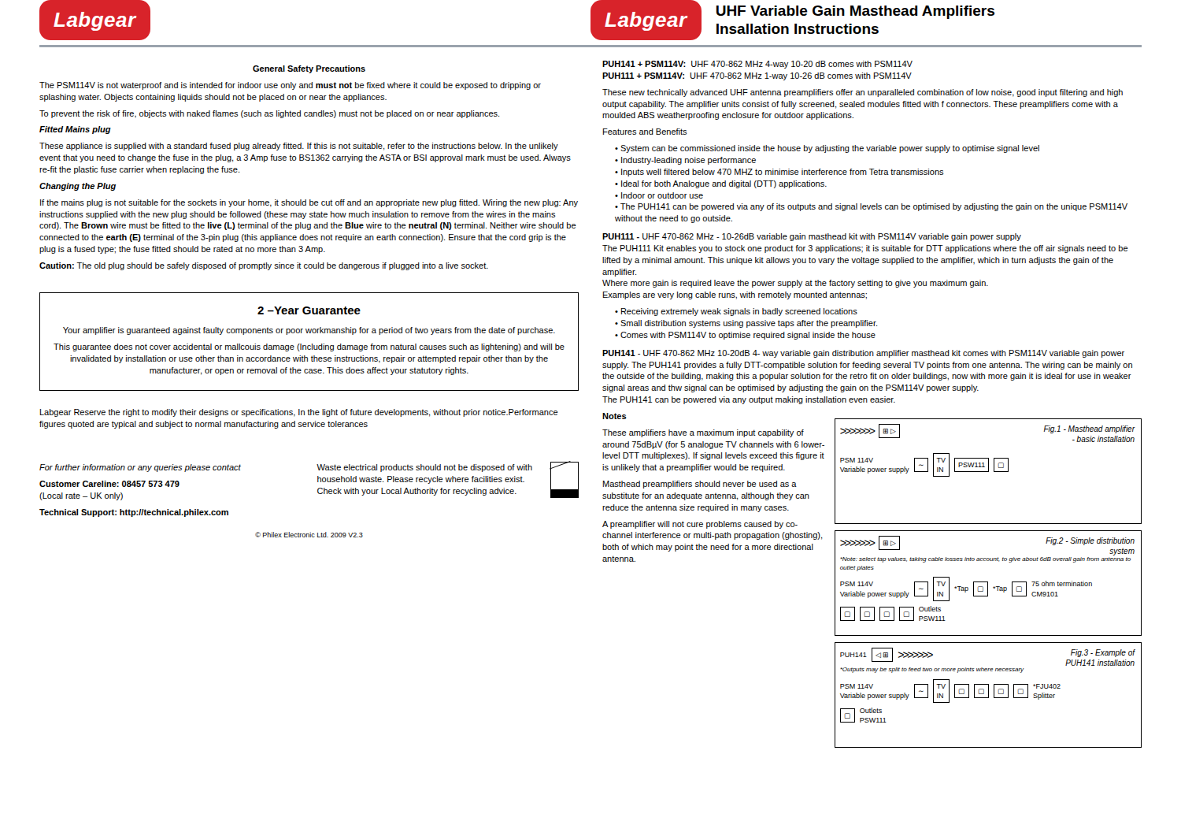Labgear
Labgear
UHF Variable Gain Masthead Amplifiers
Insallation Instructions
General Safety Precautions
The PSM114V is not waterproof and is intended for indoor use only and must not be fixed where it could be exposed to dripping or splashing water. Objects containing liquids should not be placed on or near the appliances.
To prevent the risk of fire, objects with naked flames (such as lighted candles) must not be placed on or near appliances.
Fitted Mains plug
These appliance is supplied with a standard fused plug already fitted. If this is not suitable, refer to the instructions below. In the unlikely event that you need to change the fuse in the plug, a 3 Amp fuse to BS1362 carrying the ASTA or BSI approval mark must be used. Always re-fit the plastic fuse carrier when replacing the fuse.
Changing the Plug
If the mains plug is not suitable for the sockets in your home, it should be cut off and an appropriate new plug fitted. Wiring the new plug: Any instructions supplied with the new plug should be followed (these may state how much insulation to remove from the wires in the mains cord). The Brown wire must be fitted to the live (L) terminal of the plug and the Blue wire to the neutral (N) terminal. Neither wire should be connected to the earth (E) terminal of the 3-pin plug (this appliance does not require an earth connection). Ensure that the cord grip is the plug is a fused type; the fuse fitted should be rated at no more than 3 Amp.
Caution: The old plug should be safely disposed of promptly since it could be dangerous if plugged into a live socket.
2 –Year Guarantee
Your amplifier is guaranteed against faulty components or poor workmanship for a period of two years from the date of purchase.
This guarantee does not cover accidental or mallcouis damage (Including damage from natural causes such as lightening) and will be invalidated by installation or use other than in accordance with these instructions, repair or attempted repair other than by the manufacturer, or open or removal of the case. This does affect your statutory rights.
Labgear Reserve the right to modify their designs or specifications, In the light of future developments, without prior notice.Performance figures quoted are typical and subject to normal manufacturing and service tolerances
For further information or any queries please contact
Customer Careline: 08457 573 479
(Local rate – UK only)
Technical Support: http://technical.philex.com
Waste electrical products should not be disposed of with household waste. Please recycle where facilities exist. Check with your Local Authority for recycling advice.
© Philex Electronic Ltd. 2009 V2.3
PUH141 + PSM114V: UHF 470-862 MHz 4-way 10-20 dB comes with PSM114V
PUH111 + PSM114V: UHF 470-862 MHz 1-way 10-26 dB comes with PSM114V
These new technically advanced UHF antenna preamplifiers offer an unparalleled combination of low noise, good input filtering and high output capability. The amplifier units consist of fully screened, sealed modules fitted with f connectors. These preamplifiers come with a moulded ABS weatherproofing enclosure for outdoor applications.
Features and Benefits
System can be commissioned inside the house by adjusting the variable power supply to optimise signal level
Industry-leading noise performance
Inputs well filtered below 470 MHZ to minimise interference from Tetra transmissions
Ideal for both Analogue and digital (DTT) applications.
Indoor or outdoor use
The PUH141 can be powered via any of its outputs and signal levels can be optimised by adjusting the gain on the unique PSM114V without the need to go outside.
PUH111 - UHF 470-862 MHz - 10-26dB variable gain masthead kit with PSM114V variable gain power supply
The PUH111 Kit enables you to stock one product for 3 applications; it is suitable for DTT applications where the off air signals need to be lifted by a minimal amount. This unique kit allows you to vary the voltage supplied to the amplifier, which in turn adjusts the gain of the amplifier.
Where more gain is required leave the power supply at the factory setting to give you maximum gain.
Examples are very long cable runs, with remotely mounted antennas;
Receiving extremely weak signals in badly screened locations
Small distribution systems using passive taps after the preamplifier.
Comes with PSM114V to optimise required signal inside the house
PUH141 - UHF 470-862 MHz 10-20dB 4- way variable gain distribution amplifier masthead kit comes with PSM114V variable gain power supply. The PUH141 provides a fully DTT-compatible solution for feeding several TV points from one antenna. The wiring can be mainly on the outside of the building, making this a popular solution for the retro fit on older buildings, now with more gain it is ideal for use in weaker signal areas and thw signal can be optimised by adjusting the gain on the PSM114V power supply.
The PUH141 can be powered via any output making installation even easier.
Notes
These amplifiers have a maximum input capability of around 75dBµV (for 5 analogue TV channels with 6 lower-level DTT multiplexes). If signal levels exceed this figure it is unlikely that a preamplifier would be required.
Masthead preamplifiers should never be used as a substitute for an adequate antenna, although they can reduce the antenna size required in many cases.
A preamplifier will not cure problems caused by co-channel interference or multi-path propagation (ghosting), both of which may point the need for a more directional antenna.
Fig.1 - Masthead amplifier
- basic installation
>>>>>>> ⊞ ▷
PSM 114V
Variable power supply ∼ TV
IN PSW111 ▢
Fig.2 - Simple distribution
system
>>>>>>> ⊞ ▷
*Note: select tap values, taking cable losses into account, to give about 6dB overall gain from antenna to outlet plates
PSM 114V
Variable power supply ∼ TV
IN *Tap ▢ *Tap ▢ 75 ohm termination
CM9101
▢ ▢ ▢ ▢ Outlets
PSW111
Fig.3 - Example of
PUH141 installation
PUH141 ◁ ⊞ >>>>>>>
*Outputs may be split to feed two or more points where necessary
PSM 114V
Variable power supply ∼ TV
IN ▢ ▢ ▢ ▢ *FJU402
Splitter
▢ Outlets
PSW111